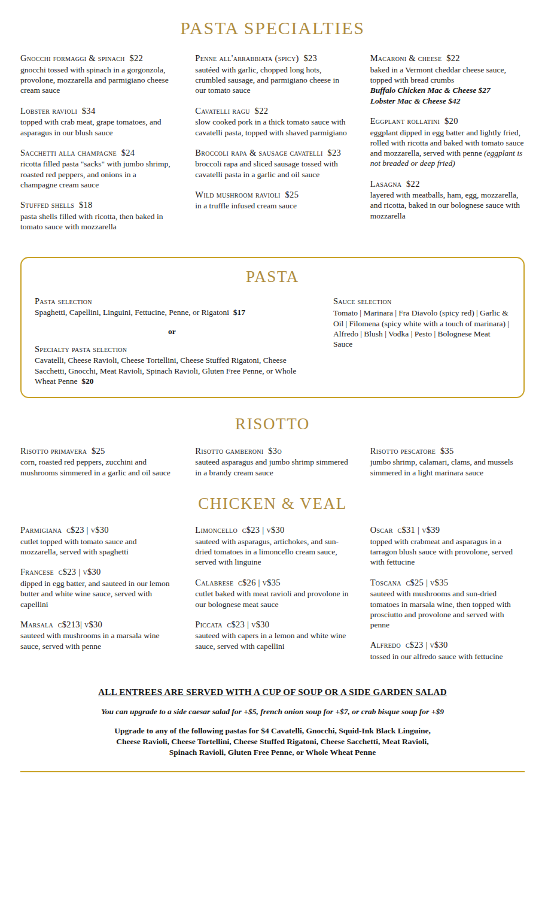Pasta Specialties
Gnocchi Formaggi & Spinach $22
gnocchi tossed with spinach in a gorgonzola, provolone, mozzarella and parmigiano cheese cream sauce
Lobster Ravioli $34
topped with crab meat, grape tomatoes, and asparagus in our blush sauce
Sacchetti alla Champagne $24
ricotta filled pasta "sacks" with jumbo shrimp, roasted red peppers, and onions in a champagne cream sauce
Stuffed Shells $18
pasta shells filled with ricotta, then baked in tomato sauce with mozzarella
Penne All'Arrabbiata (Spicy) $23
sautéed with garlic, chopped long hots, crumbled sausage, and parmigiano cheese in our tomato sauce
Cavatelli Ragu $22
slow cooked pork in a thick tomato sauce with cavatelli pasta, topped with shaved parmigiano
Broccoli Rapa & Sausage Cavatelli $23
broccoli rapa and sliced sausage tossed with cavatelli pasta in a garlic and oil sauce
Wild Mushroom Ravioli $25
in a truffle infused cream sauce
Macaroni & Cheese $22
baked in a Vermont cheddar cheese sauce, topped with bread crumbs
Buffalo Chicken Mac & Cheese $27
Lobster Mac & Cheese $42
Eggplant Rollatini $20
eggplant dipped in egg batter and lightly fried, rolled with ricotta and baked with tomato sauce and mozzarella, served with penne (eggplant is not breaded or deep fried)
Lasagna $22
layered with meatballs, ham, egg, mozzarella, and ricotta, baked in our bolognese sauce with mozzarella
Pasta
Pasta Selection
Spaghetti, Capellini, Linguini, Fettucine, Penne, or Rigatoni $17
or
Specialty Pasta Selection
Cavatelli, Cheese Ravioli, Cheese Tortellini, Cheese Stuffed Rigatoni, Cheese Sacchetti, Gnocchi, Meat Ravioli, Spinach Ravioli, Gluten Free Penne, or Whole Wheat Penne $20
Sauce Selection
Tomato | Marinara | Fra Diavolo (spicy red) | Garlic & Oil | Filomena (spicy white with a touch of marinara) | Alfredo | Blush | Vodka | Pesto | Bolognese Meat Sauce
Risotto
Risotto Primavera $25
corn, roasted red peppers, zucchini and mushrooms simmered in a garlic and oil sauce
Risotto Gamberoni $3o
sauteed asparagus and jumbo shrimp simmered in a brandy cream sauce
Risotto Pescatore $35
jumbo shrimp, calamari, clams, and mussels simmered in a light marinara sauce
Chicken & Veal
Parmigiana C$23 | V$30
cutlet topped with tomato sauce and mozzarella, served with spaghetti
Francese C$23 | V$30
dipped in egg batter, and sauteed in our lemon butter and white wine sauce, served with capellini
Marsala C$213| V$30
sauteed with mushrooms in a marsala wine sauce, served with penne
Limoncello C$23 | V$30
sauteed with asparagus, artichokes, and sun-dried tomatoes in a limoncello cream sauce, served with linguine
Calabrese C$26 | V$35
cutlet baked with meat ravioli and provolone in our bolognese meat sauce
Piccata C$23 | V$30
sauteed with capers in a lemon and white wine sauce, served with capellini
Oscar C$31 | V$39
topped with crabmeat and asparagus in a tarragon blush sauce with provolone, served with fettucine
Toscana C$25 | V$35
sauteed with mushrooms and sun-dried tomatoes in marsala wine, then topped with prosciutto and provolone and served with penne
Alfredo C$23 | V$30
tossed in our alfredo sauce with fettucine
All entrees are served with a cup of soup or a side garden salad
You can upgrade to a side caesar salad for +$5, french onion soup for +$7, or crab bisque soup for +$9
Upgrade to any of the following pastas for $4 Cavatelli, Gnocchi, Squid-Ink Black Linguine,
Cheese Ravioli, Cheese Tortellini, Cheese Stuffed Rigatoni, Cheese Sacchetti, Meat Ravioli,
Spinach Ravioli, Gluten Free Penne, or Whole Wheat Penne